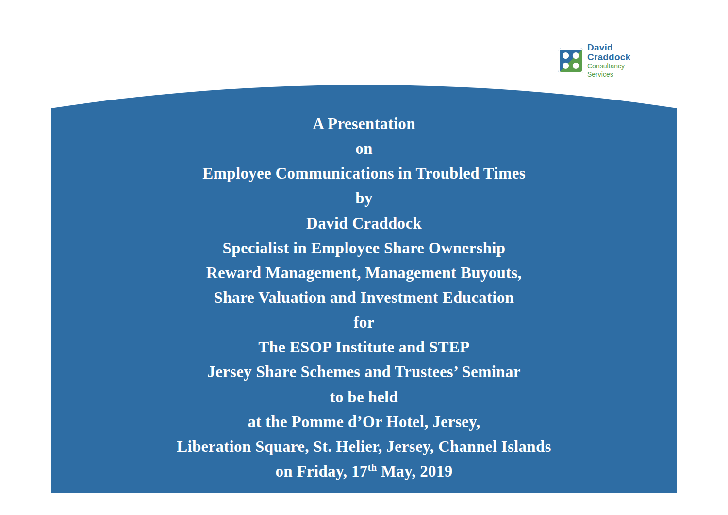David
Craddock
Consultancy
Services
A Presentation
on
Employee Communications in Troubled Times
by
David Craddock
Specialist in Employee Share Ownership
Reward Management, Management Buyouts,
Share Valuation and Investment Education
for
The ESOP Institute and STEP
Jersey Share Schemes and Trustees’ Seminar
to be held
at the Pomme d’Or Hotel, Jersey,
Liberation Square, St. Helier, Jersey, Channel Islands
on Friday, 17th May, 2019